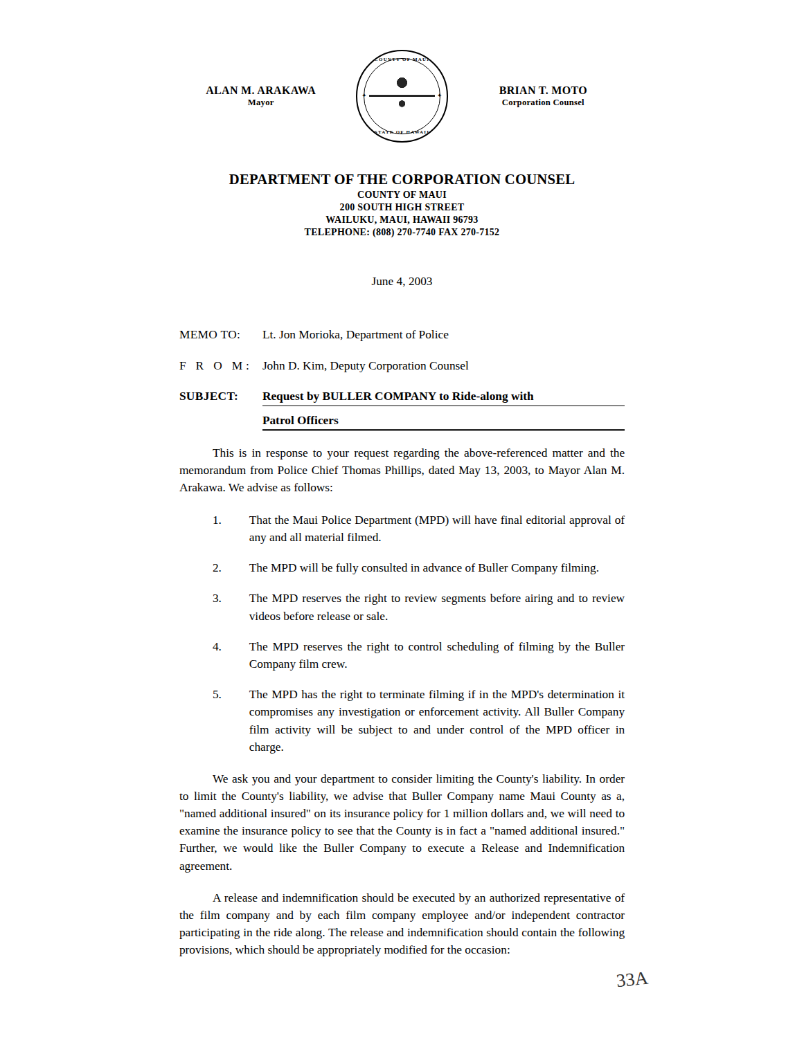ALAN M. ARAKAWA
Mayor
COUNTY OF MAUI
STATE OF HAWAII
✦
✦
BRIAN T. MOTO
Corporation Counsel
DEPARTMENT OF THE CORPORATION COUNSEL
COUNTY OF MAUI
200 SOUTH HIGH STREET
WAILUKU, MAUI, HAWAII 96793
TELEPHONE: (808) 270-7740 FAX 270-7152
June 4, 2003
MEMO TO:
Lt. Jon Morioka, Department of Police
F R O M:
John D. Kim, Deputy Corporation Counsel  
SUBJECT:
Request by BULLER COMPANY to Ride-along with
Patrol Officers
This is in response to your request regarding the above-referenced matter and the memorandum from Police Chief Thomas Phillips, dated May 13, 2003, to Mayor Alan M. Arakawa. We advise as follows:
1. That the Maui Police Department (MPD) will have final editorial approval of any and all material filmed.
2. The MPD will be fully consulted in advance of Buller Company filming.
3. The MPD reserves the right to review segments before airing and to review videos before release or sale.
4. The MPD reserves the right to control scheduling of filming by the Buller Company film crew.
5. The MPD has the right to terminate filming if in the MPD's determination it compromises any investigation or enforcement activity. All Buller Company film activity will be subject to and under control of the MPD officer in charge.
We ask you and your department to consider limiting the County's liability. In order to limit the County's liability, we advise that Buller Company name Maui County as a, "named additional insured" on its insurance policy for 1 million dollars and, we will need to examine the insurance policy to see that the County is in fact a "named additional insured." Further, we would like the Buller Company to execute a Release and Indemnification agreement.
A release and indemnification should be executed by an authorized representative of the film company and by each film company employee and/or independent contractor participating in the ride along. The release and indemnification should contain the following provisions, which should be appropriately modified for the occasion:
33A